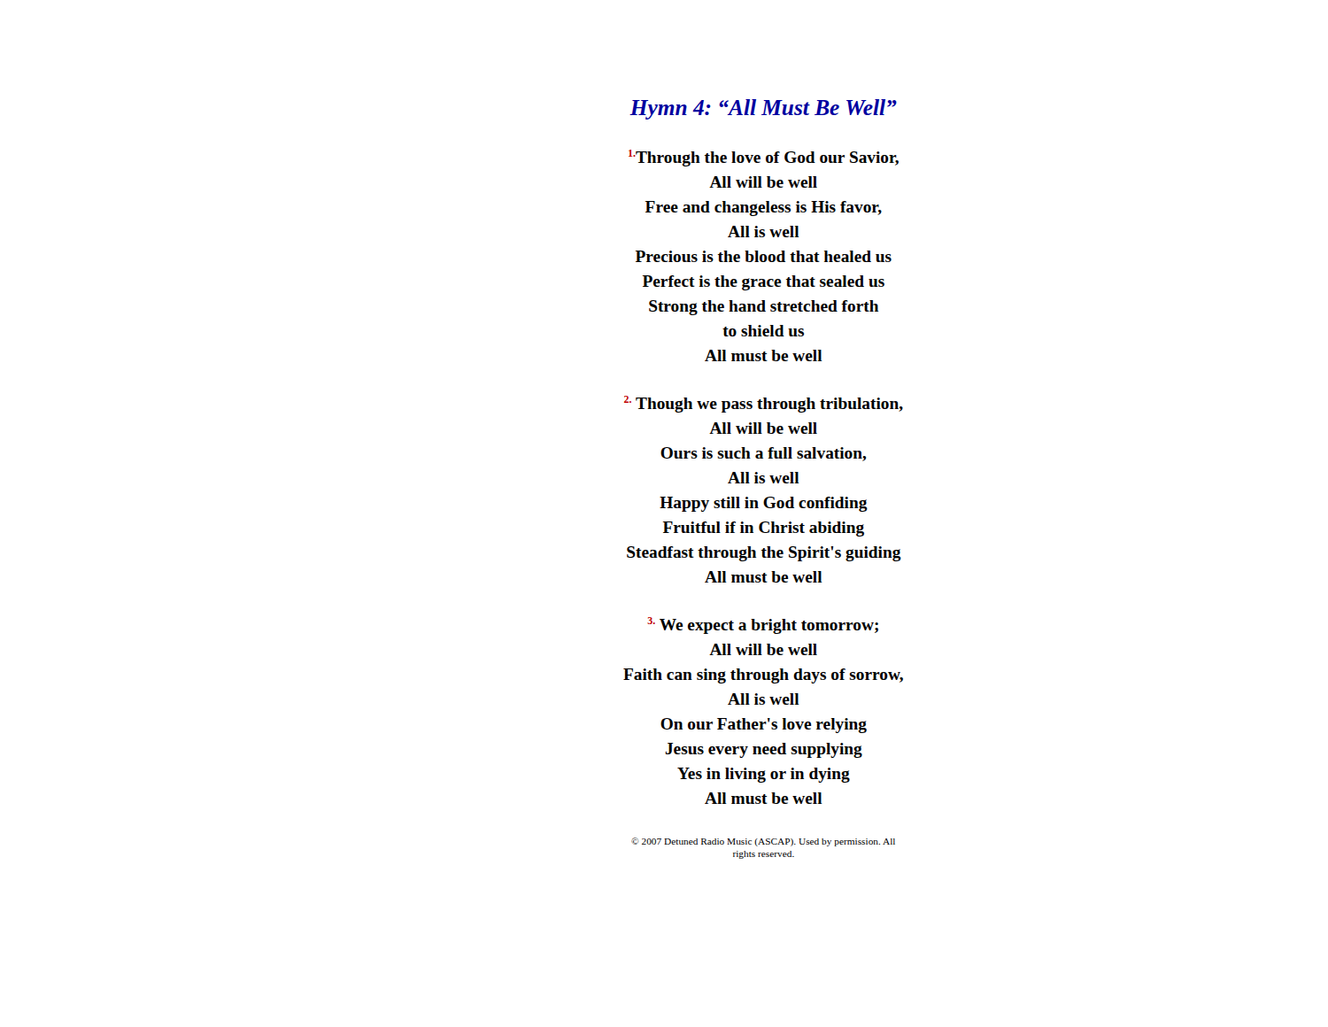Hymn 4: “All Must Be Well”
1.Through the love of God our Savior,
All will be well
Free and changeless is His favor,
All is well
Precious is the blood that healed us
Perfect is the grace that sealed us
Strong the hand stretched forth
to shield us
All must be well
2. Though we pass through tribulation,
All will be well
Ours is such a full salvation,
All is well
Happy still in God confiding
Fruitful if in Christ abiding
Steadfast through the Spirit's guiding
All must be well
3. We expect a bright tomorrow;
All will be well
Faith can sing through days of sorrow,
All is well
On our Father's love relying
Jesus every need supplying
Yes in living or in dying
All must be well
© 2007 Detuned Radio Music (ASCAP). Used by permission. All rights reserved.